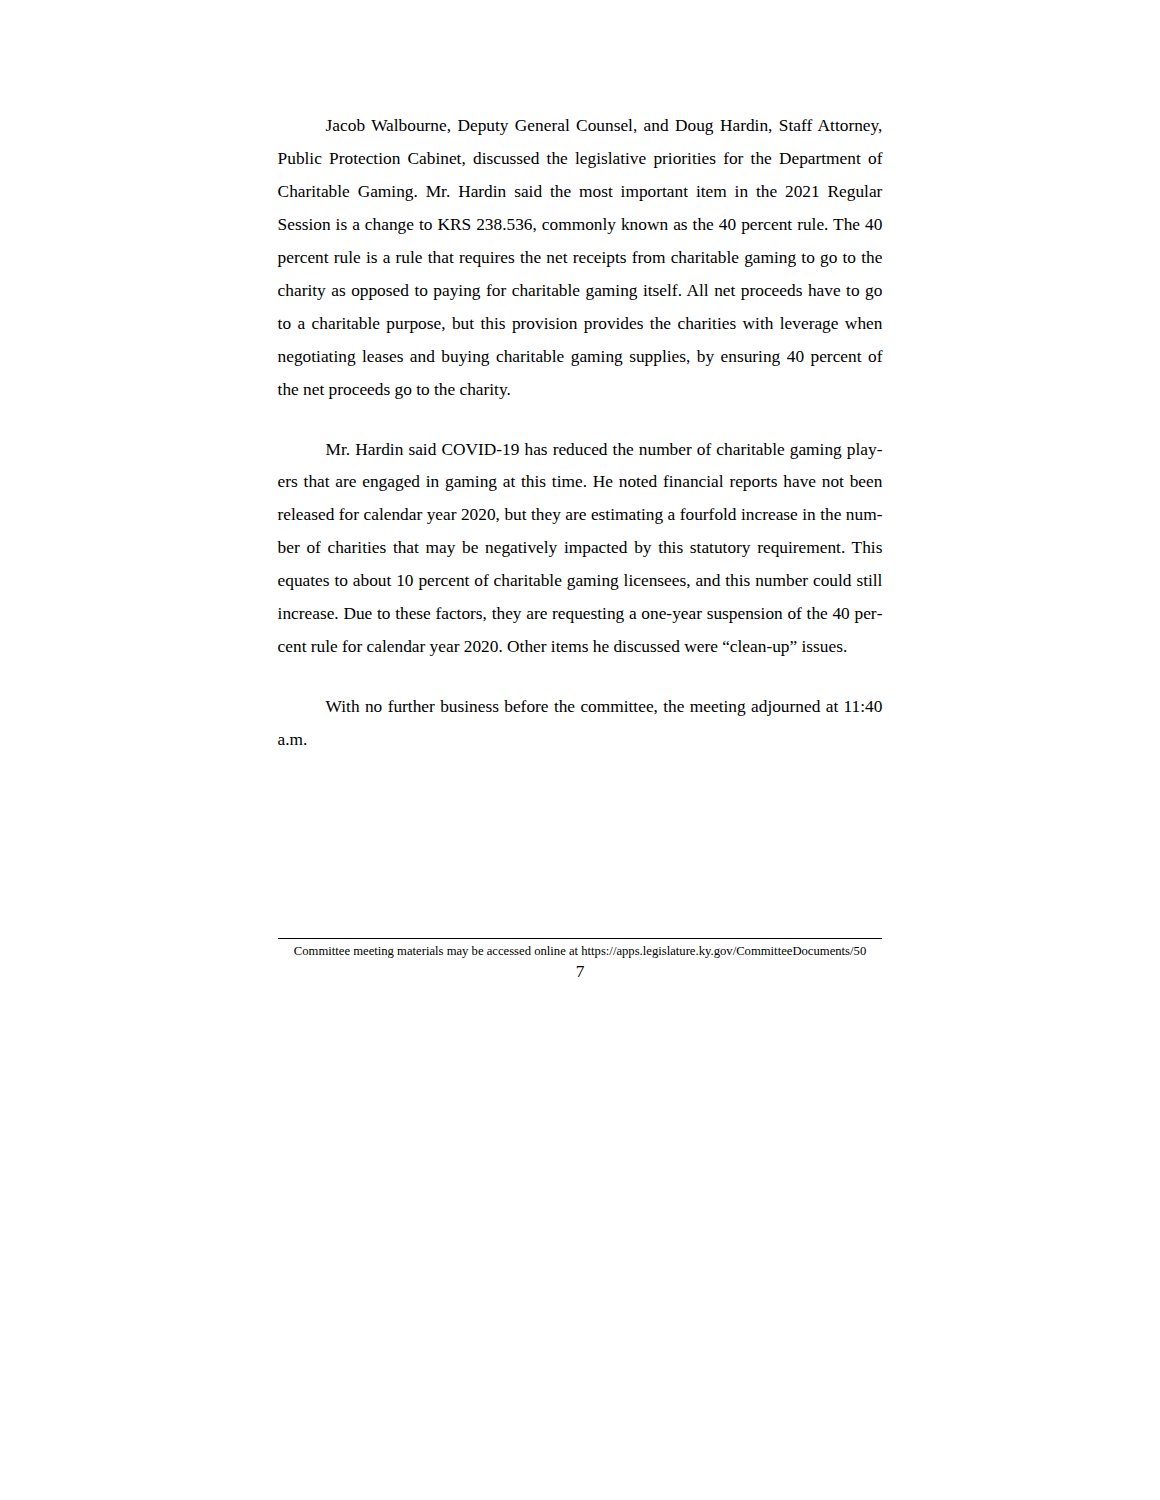Jacob Walbourne, Deputy General Counsel, and Doug Hardin, Staff Attorney, Public Protection Cabinet, discussed the legislative priorities for the Department of Charitable Gaming. Mr. Hardin said the most important item in the 2021 Regular Session is a change to KRS 238.536, commonly known as the 40 percent rule. The 40 percent rule is a rule that requires the net receipts from charitable gaming to go to the charity as opposed to paying for charitable gaming itself. All net proceeds have to go to a charitable purpose, but this provision provides the charities with leverage when negotiating leases and buying charitable gaming supplies, by ensuring 40 percent of the net proceeds go to the charity.
Mr. Hardin said COVID-19 has reduced the number of charitable gaming players that are engaged in gaming at this time. He noted financial reports have not been released for calendar year 2020, but they are estimating a fourfold increase in the number of charities that may be negatively impacted by this statutory requirement. This equates to about 10 percent of charitable gaming licensees, and this number could still increase. Due to these factors, they are requesting a one-year suspension of the 40 percent rule for calendar year 2020. Other items he discussed were “clean-up” issues.
With no further business before the committee, the meeting adjourned at 11:40 a.m.
Committee meeting materials may be accessed online at https://apps.legislature.ky.gov/CommitteeDocuments/50
7